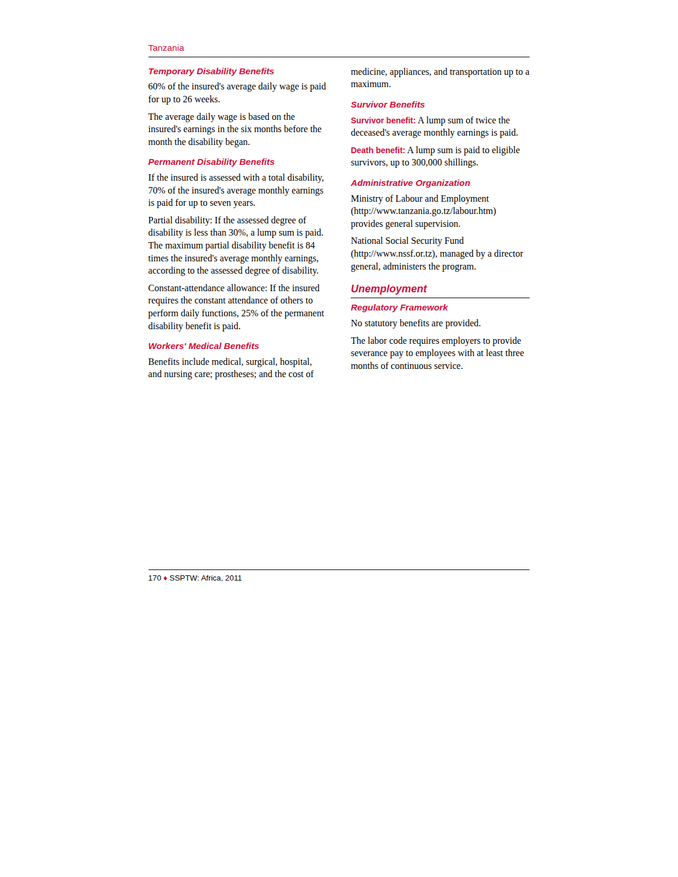Tanzania
Temporary Disability Benefits
60% of the insured's average daily wage is paid for up to 26 weeks.
The average daily wage is based on the insured's earnings in the six months before the month the disability began.
Permanent Disability Benefits
If the insured is assessed with a total disability, 70% of the insured's average monthly earnings is paid for up to seven years.
Partial disability: If the assessed degree of disability is less than 30%, a lump sum is paid. The maximum partial disability benefit is 84 times the insured's average monthly earnings, according to the assessed degree of disability.
Constant-attendance allowance: If the insured requires the constant attendance of others to perform daily functions, 25% of the permanent disability benefit is paid.
Workers' Medical Benefits
Benefits include medical, surgical, hospital, and nursing care; prostheses; and the cost of medicine, appliances, and transportation up to a maximum.
Survivor Benefits
Survivor benefit: A lump sum of twice the deceased's average monthly earnings is paid.
Death benefit: A lump sum is paid to eligible survivors, up to 300,000 shillings.
Administrative Organization
Ministry of Labour and Employment (http://www.tanzania.go.tz/labour.htm) provides general supervision.
National Social Security Fund (http://www.nssf.or.tz), managed by a director general, administers the program.
Unemployment
Regulatory Framework
No statutory benefits are provided.
The labor code requires employers to provide severance pay to employees with at least three months of continuous service.
170 ♦ SSPTW: Africa, 2011